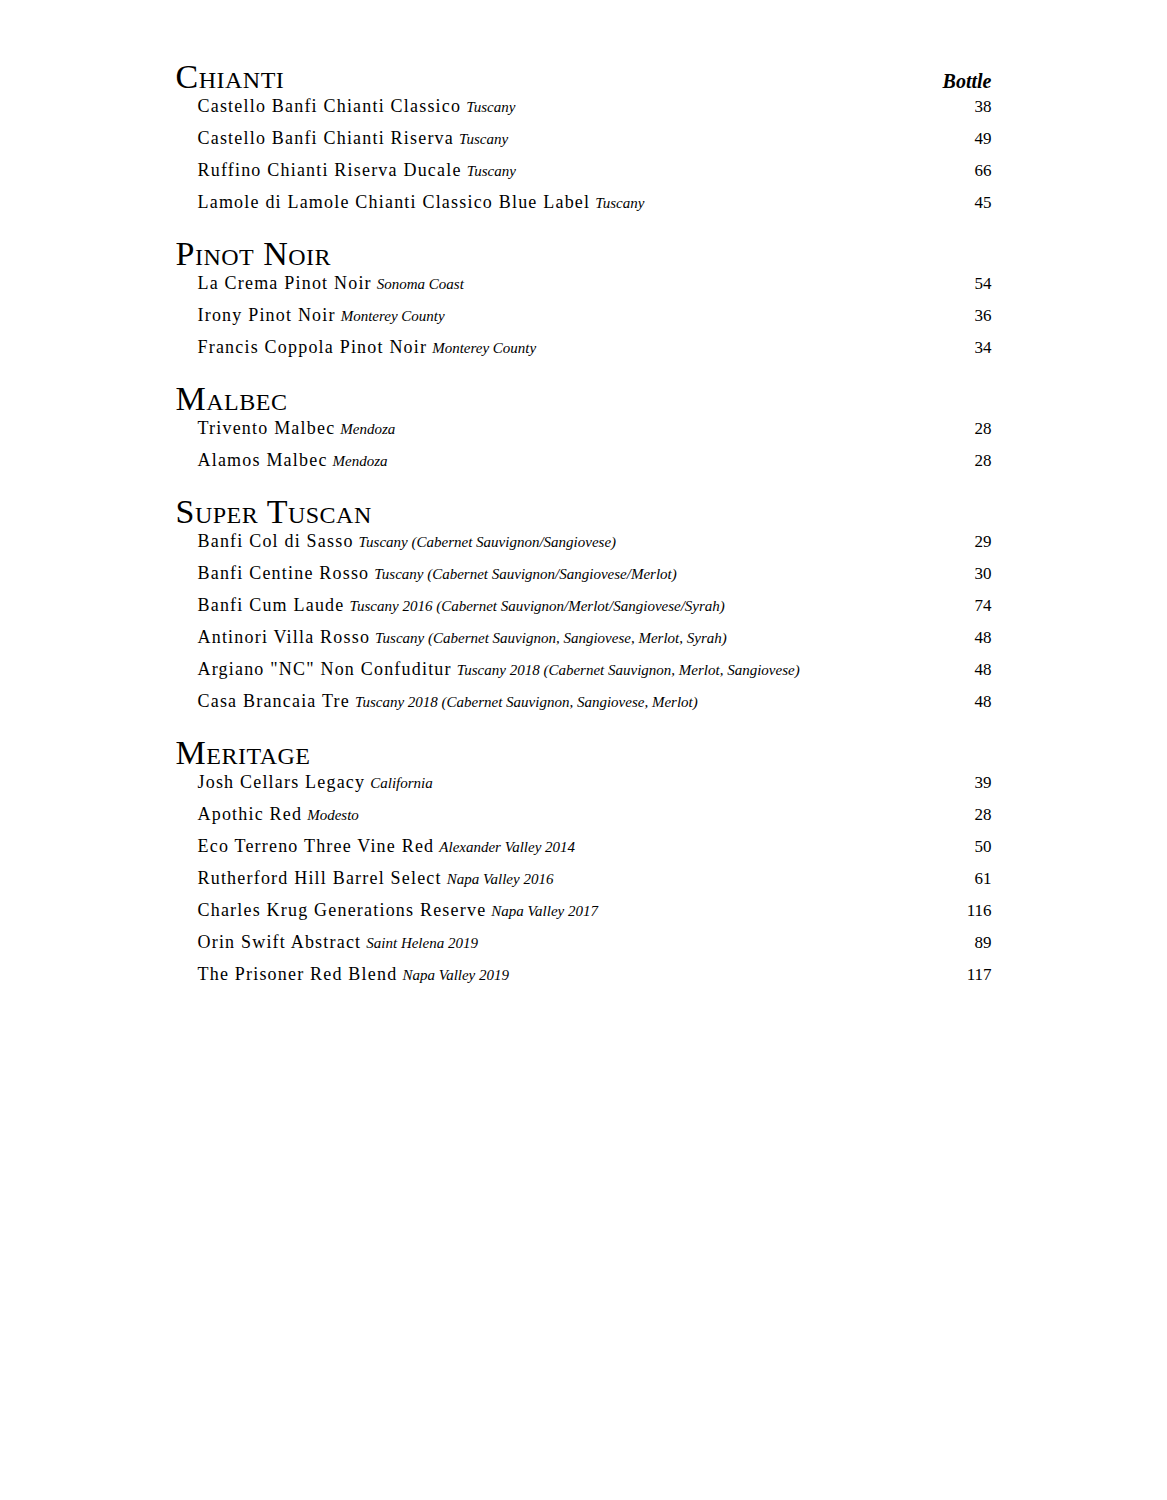Chianti
Bottle
Castello Banfi Chianti ClassicoTuscany 38
Castello Banfi Chianti RiservaTuscany 49
Ruffino Chianti Riserva DucaleTuscany 66
Lamole di Lamole Chianti Classico Blue LabelTuscany 45
Pinot Noir
La Crema Pinot NoirSonoma Coast 54
Irony Pinot NoirMonterey County 36
Francis Coppola Pinot NoirMonterey County 34
Malbec
Trivento MalbecMendoza 28
Alamos MalbecMendoza 28
Super Tuscan
Banfi Col di SassoTuscany (Cabernet Sauvignon/Sangiovese) 29
Banfi Centine RossoTuscany (Cabernet Sauvignon/Sangiovese/Merlot) 30
Banfi Cum LaudeTuscany 2016 (Cabernet Sauvignon/Merlot/Sangiovese/Syrah) 74
Antinori Villa RossoTuscany (Cabernet Sauvignon, Sangiovese, Merlot, Syrah) 48
Argiano "NC" Non ConfuditurTuscany 2018 (Cabernet Sauvignon, Merlot, Sangiovese) 48
Casa Brancaia TreTuscany 2018 (Cabernet Sauvignon, Sangiovese, Merlot) 48
Meritage
Josh Cellars LegacyCalifornia 39
Apothic RedModesto 28
Eco Terreno Three Vine RedAlexander Valley 2014 50
Rutherford Hill Barrel SelectNapa Valley 2016 61
Charles Krug Generations ReserveNapa Valley 2017 116
Orin Swift AbstractSaint Helena 2019 89
The Prisoner Red BlendNapa Valley 2019 117